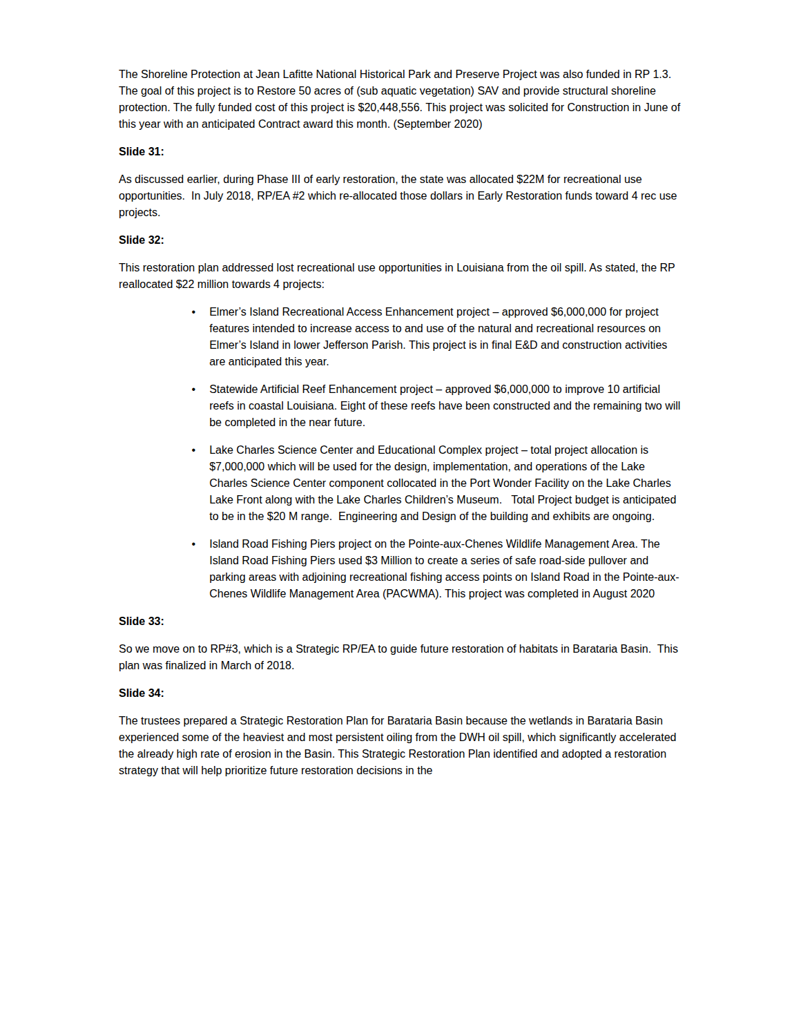The Shoreline Protection at Jean Lafitte National Historical Park and Preserve Project was also funded in RP 1.3. The goal of this project is to Restore 50 acres of (sub aquatic vegetation) SAV and provide structural shoreline protection. The fully funded cost of this project is $20,448,556. This project was solicited for Construction in June of this year with an anticipated Contract award this month. (September 2020)
Slide 31:
As discussed earlier, during Phase III of early restoration, the state was allocated $22M for recreational use opportunities. In July 2018, RP/EA #2 which re-allocated those dollars in Early Restoration funds toward 4 rec use projects.
Slide 32:
This restoration plan addressed lost recreational use opportunities in Louisiana from the oil spill. As stated, the RP reallocated $22 million towards 4 projects:
Elmer’s Island Recreational Access Enhancement project – approved $6,000,000 for project features intended to increase access to and use of the natural and recreational resources on Elmer’s Island in lower Jefferson Parish. This project is in final E&D and construction activities are anticipated this year.
Statewide Artificial Reef Enhancement project – approved $6,000,000 to improve 10 artificial reefs in coastal Louisiana. Eight of these reefs have been constructed and the remaining two will be completed in the near future.
Lake Charles Science Center and Educational Complex project – total project allocation is $7,000,000 which will be used for the design, implementation, and operations of the Lake Charles Science Center component collocated in the Port Wonder Facility on the Lake Charles Lake Front along with the Lake Charles Children’s Museum. Total Project budget is anticipated to be in the $20 M range. Engineering and Design of the building and exhibits are ongoing.
Island Road Fishing Piers project on the Pointe-aux-Chenes Wildlife Management Area. The Island Road Fishing Piers used $3 Million to create a series of safe road-side pullover and parking areas with adjoining recreational fishing access points on Island Road in the Pointe-aux-Chenes Wildlife Management Area (PACWMA). This project was completed in August 2020
Slide 33:
So we move on to RP#3, which is a Strategic RP/EA to guide future restoration of habitats in Barataria Basin. This plan was finalized in March of 2018.
Slide 34:
The trustees prepared a Strategic Restoration Plan for Barataria Basin because the wetlands in Barataria Basin experienced some of the heaviest and most persistent oiling from the DWH oil spill, which significantly accelerated the already high rate of erosion in the Basin. This Strategic Restoration Plan identified and adopted a restoration strategy that will help prioritize future restoration decisions in the